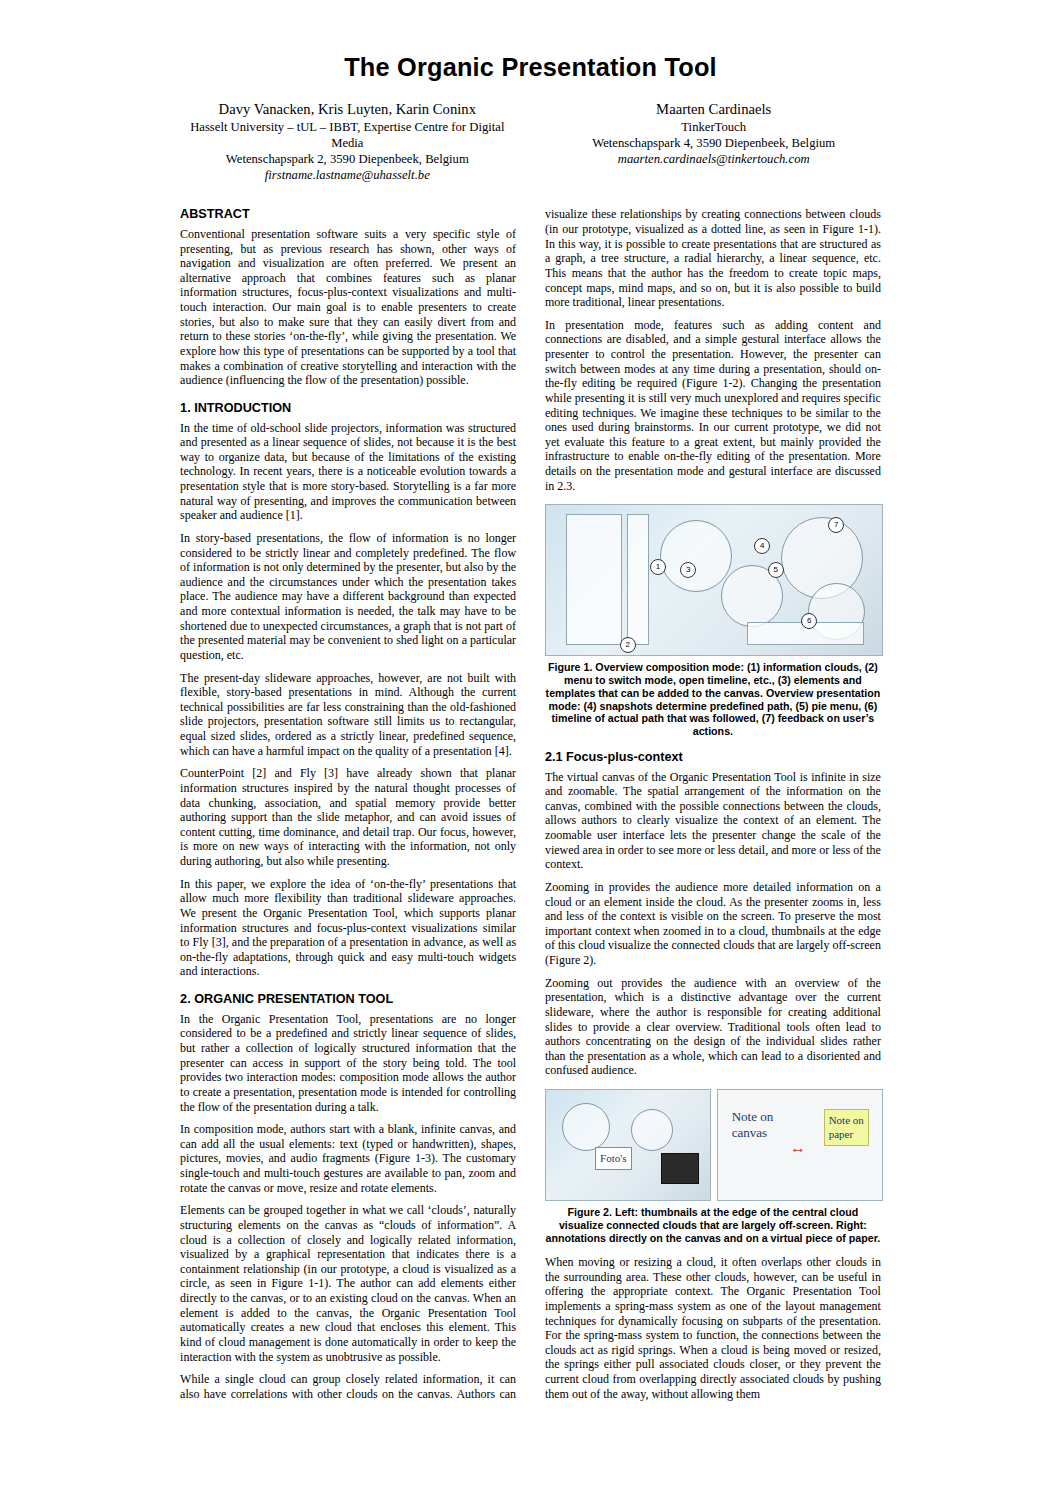The Organic Presentation Tool
Davy Vanacken, Kris Luyten, Karin Coninx
Hasselt University – tUL – IBBT, Expertise Centre for Digital Media
Wetenschapspark 2, 3590 Diepenbeek, Belgium
firstname.lastname@uhasselt.be
Maarten Cardinaels
TinkerTouch
Wetenschapspark 4, 3590 Diepenbeek, Belgium
maarten.cardinaels@tinkertouch.com
Abstract
Conventional presentation software suits a very specific style of presenting, but as previous research has shown, other ways of navigation and visualization are often preferred. We present an alternative approach that combines features such as planar information structures, focus-plus-context visualizations and multi-touch interaction. Our main goal is to enable presenters to create stories, but also to make sure that they can easily divert from and return to these stories ‘on-the-fly’, while giving the presentation. We explore how this type of presentations can be supported by a tool that makes a combination of creative storytelling and interaction with the audience (influencing the flow of the presentation) possible.
1. Introduction
In the time of old-school slide projectors, information was structured and presented as a linear sequence of slides, not because it is the best way to organize data, but because of the limitations of the existing technology. In recent years, there is a noticeable evolution towards a presentation style that is more story-based. Storytelling is a far more natural way of presenting, and improves the communication between speaker and audience [1].
In story-based presentations, the flow of information is no longer considered to be strictly linear and completely predefined. The flow of information is not only determined by the presenter, but also by the audience and the circumstances under which the presentation takes place. The audience may have a different background than expected and more contextual information is needed, the talk may have to be shortened due to unexpected circumstances, a graph that is not part of the presented material may be convenient to shed light on a particular question, etc.
The present-day slideware approaches, however, are not built with flexible, story-based presentations in mind. Although the current technical possibilities are far less constraining than the old-fashioned slide projectors, presentation software still limits us to rectangular, equal sized slides, ordered as a strictly linear, predefined sequence, which can have a harmful impact on the quality of a presentation [4].
CounterPoint [2] and Fly [3] have already shown that planar information structures inspired by the natural thought processes of data chunking, association, and spatial memory provide better authoring support than the slide metaphor, and can avoid issues of content cutting, time dominance, and detail trap. Our focus, however, is more on new ways of interacting with the information, not only during authoring, but also while presenting.
In this paper, we explore the idea of ‘on-the-fly’ presentations that allow much more flexibility than traditional slideware approaches. We present the Organic Presentation Tool, which supports planar information structures and focus-plus-context visualizations similar to Fly [3], and the preparation of a presentation in advance, as well as on-the-fly adaptations, through quick and easy multi-touch widgets and interactions.
2. Organic Presentation Tool
In the Organic Presentation Tool, presentations are no longer considered to be a predefined and strictly linear sequence of slides, but rather a collection of logically structured information that the presenter can access in support of the story being told. The tool provides two interaction modes: composition mode allows the author to create a presentation, presentation mode is intended for controlling the flow of the presentation during a talk.
In composition mode, authors start with a blank, infinite canvas, and can add all the usual elements: text (typed or handwritten), shapes, pictures, movies, and audio fragments (Figure 1-3). The customary single-touch and multi-touch gestures are available to pan, zoom and rotate the canvas or move, resize and rotate elements.
Elements can be grouped together in what we call ‘clouds’, naturally structuring elements on the canvas as “clouds of information”. A cloud is a collection of closely and logically related information, visualized by a graphical representation that indicates there is a containment relationship (in our prototype, a cloud is visualized as a circle, as seen in Figure 1-1). The author can add elements either directly to the canvas, or to an existing cloud on the canvas. When an element is added to the canvas, the Organic Presentation Tool automatically creates a new cloud that encloses this element. This kind of cloud management is done automatically in order to keep the interaction with the system as unobtrusive as possible.
While a single cloud can group closely related information, it can also have correlations with other clouds on the canvas. Authors can visualize these relationships by creating connections between clouds (in our prototype, visualized as a dotted line, as seen in Figure 1-1). In this way, it is possible to create presentations that are structured as a graph, a tree structure, a radial hierarchy, a linear sequence, etc. This means that the author has the freedom to create topic maps, concept maps, mind maps, and so on, but it is also possible to build more traditional, linear presentations.
In presentation mode, features such as adding content and connections are disabled, and a simple gestural interface allows the presenter to control the presentation. However, the presenter can switch between modes at any time during a presentation, should on-the-fly editing be required (Figure 1-2). Changing the presentation while presenting it is still very much unexplored and requires specific editing techniques. We imagine these techniques to be similar to the ones used during brainstorms. In our current prototype, we did not yet evaluate this feature to a great extent, but mainly provided the infrastructure to enable on-the-fly editing of the presentation. More details on the presentation mode and gestural interface are discussed in 2.3.
1
2
3
4
5
6
7
Figure 1. Overview composition mode: (1) information clouds, (2) menu to switch mode, open timeline, etc., (3) elements and templates that can be added to the canvas. Overview presentation mode: (4) snapshots determine predefined path, (5) pie menu, (6) timeline of actual path that was followed, (7) feedback on user’s actions.
2.1 Focus-plus-context
The virtual canvas of the Organic Presentation Tool is infinite in size and zoomable. The spatial arrangement of the information on the canvas, combined with the possible connections between the clouds, allows authors to clearly visualize the context of an element. The zoomable user interface lets the presenter change the scale of the viewed area in order to see more or less detail, and more or less of the context.
Zooming in provides the audience more detailed information on a cloud or an element inside the cloud. As the presenter zooms in, less and less of the context is visible on the screen. To preserve the most important context when zoomed in to a cloud, thumbnails at the edge of this cloud visualize the connected clouds that are largely off-screen (Figure 2).
Zooming out provides the audience with an overview of the presentation, which is a distinctive advantage over the current slideware, where the author is responsible for creating additional slides to provide a clear overview. Traditional tools often lead to authors concentrating on the design of the individual slides rather than the presentation as a whole, which can lead to a disoriented and confused audience.
Foto's
Note on
canvas
Note on
paper
↔
Figure 2. Left: thumbnails at the edge of the central cloud visualize connected clouds that are largely off-screen. Right: annotations directly on the canvas and on a virtual piece of paper.
When moving or resizing a cloud, it often overlaps other clouds in the surrounding area. These other clouds, however, can be useful in offering the appropriate context. The Organic Presentation Tool implements a spring-mass system as one of the layout management techniques for dynamically focusing on subparts of the presentation. For the spring-mass system to function, the connections between the clouds act as rigid springs. When a cloud is being moved or resized, the springs either pull associated clouds closer, or they prevent the current cloud from overlapping directly associated clouds by pushing them out of the away, without allowing them